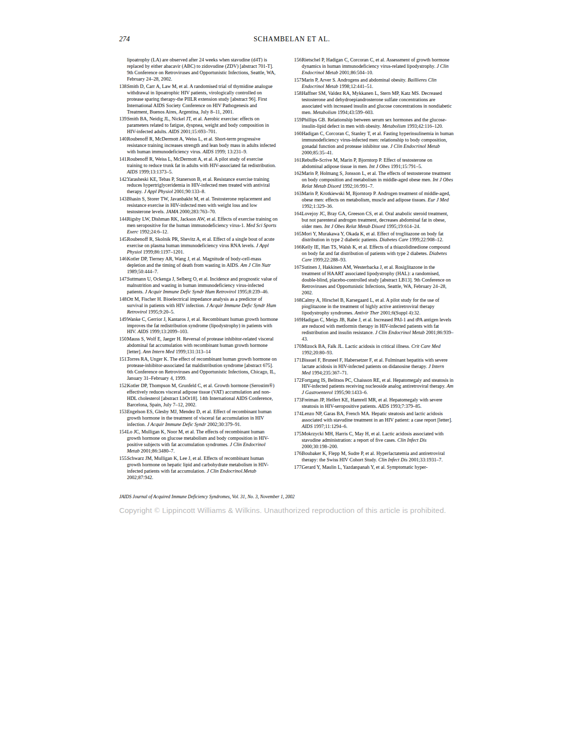274
SCHAMBELAN ET AL.
lipoatrophy (LA) are observed after 24 weeks when stavudine (d4T) is replaced by either abacavir (ABC) to zidovudine (ZDV) [abstract 701-T]. 9th Conference on Retroviruses and Opportunistic Infections, Seattle, WA, February 24–28, 2002.
138. Smith D, Carr A, Law M, et al. A randomised trial of thymidine analogue withdrawal in lipoatrophic HIV patients, virologically controlled on protease sparing therapy-the PIILR extension study [abstract 96]. First International AIDS Society Conference on HIV Pathogenesis and Treatment, Buenos Aires, Argentina, July 8–11, 2001.
139. Smith BA, Neidig JL, Nickel JT, et al. Aerobic exercise: effects on parameters related to fatigue, dyspnea, weight and body composition in HIV-infected adults. AIDS 2001;15:693–701.
140. Roubenoff R, McDermott A, Weiss L, et al. Short-term progressive resistance training increases strength and lean body mass in adults infected with human immunodeficiency virus. AIDS 1999; 13:231–9.
141. Roubenoff R, Weiss L, McDermott A, et al. A pilot study of exercise training to reduce trunk fat in adults with HIV-associated fat redistribution. AIDS 1999;13:1373–5.
142. Yarasheski KE, Tebas P, Stanerson B, et al. Resistance exercise training reduces hypertriglyceridemia in HIV-infected men treated with antiviral therapy. J Appl Physiol 2001;90:133–8.
143. Bhasin S, Storer TW, Javanbakht M, et al. Testosterone replacement and resistance exercise in HIV-infected men with weight loss and low testosterone levels. JAMA 2000;283:763–70.
144. Rigsby LW, Dishman RK, Jackson AW, et al. Effects of exercise training on men seropositive for the human immunodeficiency virus-1. Med Sci Sports Exerc 1992;24:6–12.
145. Roubenoff R, Skolnik PR, Shevitz A, et al. Effect of a single bout of acute exercise on plasma human immunodeficiency virus RNA levels. J Appl Physiol 1999;86:1197–1201.
146. Kotler DP, Tierney AR, Wang J, et al. Magnitude of body-cell-mass depletion and the timing of death from wasting in AIDS. Am J Clin Nutr 1989;50:444–7.
147. Suttmann U, Ockenga J, Selberg O, et al. Incidence and prognostic value of malnutrition and wasting in human immunodeficiency virus-infected patients. J Acquir Immune Defic Syndr Hum Retrovirol 1995;8:239–46.
148. Ott M, Fischer H. Bioelectrical impedance analysis as a predictor of survival in patients with HIV infection. J Acquir Immune Defic Syndr Hum Retrovirol 1995;9:20–5.
149. Wanke C, Gerrior J, Kantaros J, et al. Recombinant human growth hormone improves the fat redistribution syndrome (lipodystrophy) in patients with HIV. AIDS 1999;13:2099–103.
150. Mauss S, Wolf E, Jaeger H. Reversal of protease inhibitor-related visceral abdominal fat accumulation with recombinant human growth hormone [letter]. Ann Intern Med 1999;131:313–14
151. Torres RA, Unger K. The effect of recombinant human growth hormone on protease-inhibitor-associated fat maldistribution syndrome [abstract 675]. 6th Conference on Retroviruses and Opportunistic Infections, Chicago, IL, January 31–February 4, 1999.
152. Kotler DP, Thompson M, Grunfeld C, et al. Growth hormone (Serostim®) effectively reduces visceral adipose tissue (VAT) accumulation and non-HDL cholesterol [abstract LbOr18]. 14th International AIDS Conference, Barcelona, Spain, July 7–12, 2002.
153. Engelson ES, Glesby MJ, Mendez D, et al. Effect of recombinant human growth hormone in the treatment of visceral fat accumulation in HIV infection. J Acquir Immune Defic Syndr 2002;30:379–91.
154. Lo JC, Mulligan K, Noor M, et al. The effects of recombinant human growth hormone on glucose metabolism and body composition in HIV-positive subjects with fat accumulation syndromes. J Clin Endocrinol Metab 2001;86:3480–7.
155. Schwarz JM, Mulligan K, Lee J, et al. Effects of recombinant human growth hormone on hepatic lipid and carbohydrate metabolism in HIV-infected patients with fat accumulation. J Clin Endocrinol.Metab 2002;87:942.
156. Rietschel P, Hadigan C, Corcoran C, et al. Assessment of growth hormone dynamics in human immunodeficiency virus-related lipodystrophy. J Clin Endocrinol Metab 2001;86:504–10.
157. Marin P, Arver S. Androgens and abdominal obesity. Baillieres Clin Endocrinol Metab 1998;12:441–51.
158. Haffner SM, Valdez RA, Mykkanen L, Stern MP, Katz MS. Decreased testosterone and dehydroepiandrosterone sulfate concentrations are associated with increased insulin and glucose concentrations in nondiabetic men. Metabolism 1994;43:599–603.
159. Phillips GB. Relationship between serum sex hormones and the glucose-insulin-lipid defect in men with obesity. Metabolism 1993;42:116–120.
160. Hadigan C, Corcoran C, Stanley T, et al. Fasting hyperinsulinemia in human immunodeficiency virus-infected men: relationship to body composition, gonadal function and protease inhibitor use. J Clin Endocrinol Metab 2000;85:35–41.
161. Rebuffe-Scrive M, Marin P, Bjorntorp P. Effect of testosterone on abdominal adipose tissue in men. Int J Obes 1991;15:791–5.
162. Marin P, Holmang S, Jonsson L, et al. The effects of testosterone treatment on body composition and metabolism in middle-aged obese men. Int J Obes Relat Metab Disord 1992;16:991–7.
163. Marin P, Krotkiewski M, Bjorntorp P. Androgen treatment of middle-aged, obese men: effects on metabolism, muscle and adipose tissues. Eur J Med 1992;1:329–36.
164. Lovejoy JC, Bray GA, Greeson CS, et al. Oral anabolic steroid treatment, but not parenteral androgen treatment, decreases abdominal fat in obese, older men. Int J Obes Relat Metab Disord 1995;19:614–24.
165. Mori Y, Murakawa Y, Okada K, et al. Effect of troglitazone on body fat distribution in type 2 diabetic patients. Diabetes Care 1999;22:908–12.
166. Kelly IE, Han TS, Walsh K, et al. Effects of a thiazolidinedione compound on body fat and fat distribution of patients with type 2 diabetes. Diabetes Care 1999;22:288–93.
167. Sutinen J, Hakkinen AM, Westerbacka J, et al. Rosiglitazone in the treatment of HAART associated lipodystrophy (HAL): a randomised, double-blind, placebo-controlled study [abstract LB13]. 9th Conference on Retroviruses and Opportunistic Infections, Seattle, WA, February 24–28, 2002.
168. Calmy A, Hirschel B, Karsegaard L, et al. A pilot study for the use of pioglitazone in the treatment of highly active antiretroviral therapy lipodystrophy syndromes. Antivir Ther 2001;6(Suppl 4):32.
169. Hadigan C, Meigs JB, Rabe J, et al. Increased PAI-1 and tPA antigen levels are reduced with metformin therapy in HIV-infected patients with fat redistribution and insulin resistance. J Clin Endocrinol Metab 2001;86:939–43.
170. Mizock BA, Falk JL. Lactic acidosis in critical illness. Crit Care Med 1992;20:80–93.
171. Bissuel F, Bruneel F, Habersetzer F, et al. Fulminant hepatitis with severe lactate acidosis in HIV-infected patients on didanosine therapy. J Intern Med 1994;235:367–71.
172. Fortgang IS, Belitsos PC, Chaisson RE, et al. Hepatomegaly and steatosis in HIV-infected patients receiving nucleoside analog antiretroviral therapy. Am J Gastroenterol 1995;90:1433–6.
173. Freiman JP, Helfert KE, Hamrell MR, et al. Hepatomegaly with severe steatosis in HIV-seropositive patients. AIDS 1993;7:379–85.
174. Lenzo NP, Garas BA, French MA. Hepatic steatosis and lactic acidosis associated with stavudine treatment in an HIV patient: a case report [letter]. AIDS 1997;11:1294–6.
175. Mokrzycki MH, Harris C, May H, et al. Lactic acidosis associated with stavudine administration: a report of five cases. Clin Infect Dis 2000;30:198–200.
176. Boubaker K, Flepp M, Sudre P, et al. Hyperlactatemia and antiretroviral therapy: the Swiss HIV Cohort Study. Clin Infect Dis 2001;33:1931–7.
177. Gerard Y, Maulin L, Yazdanpanah Y, et al. Symptomatic hyper-
JAIDS Journal of Acquired Immune Deficiency Syndromes, Vol. 31, No. 3, November 1, 2002
Copyright © Lippincott Williams & Wilkins. Unauthorized reproduction of this article is prohibited.